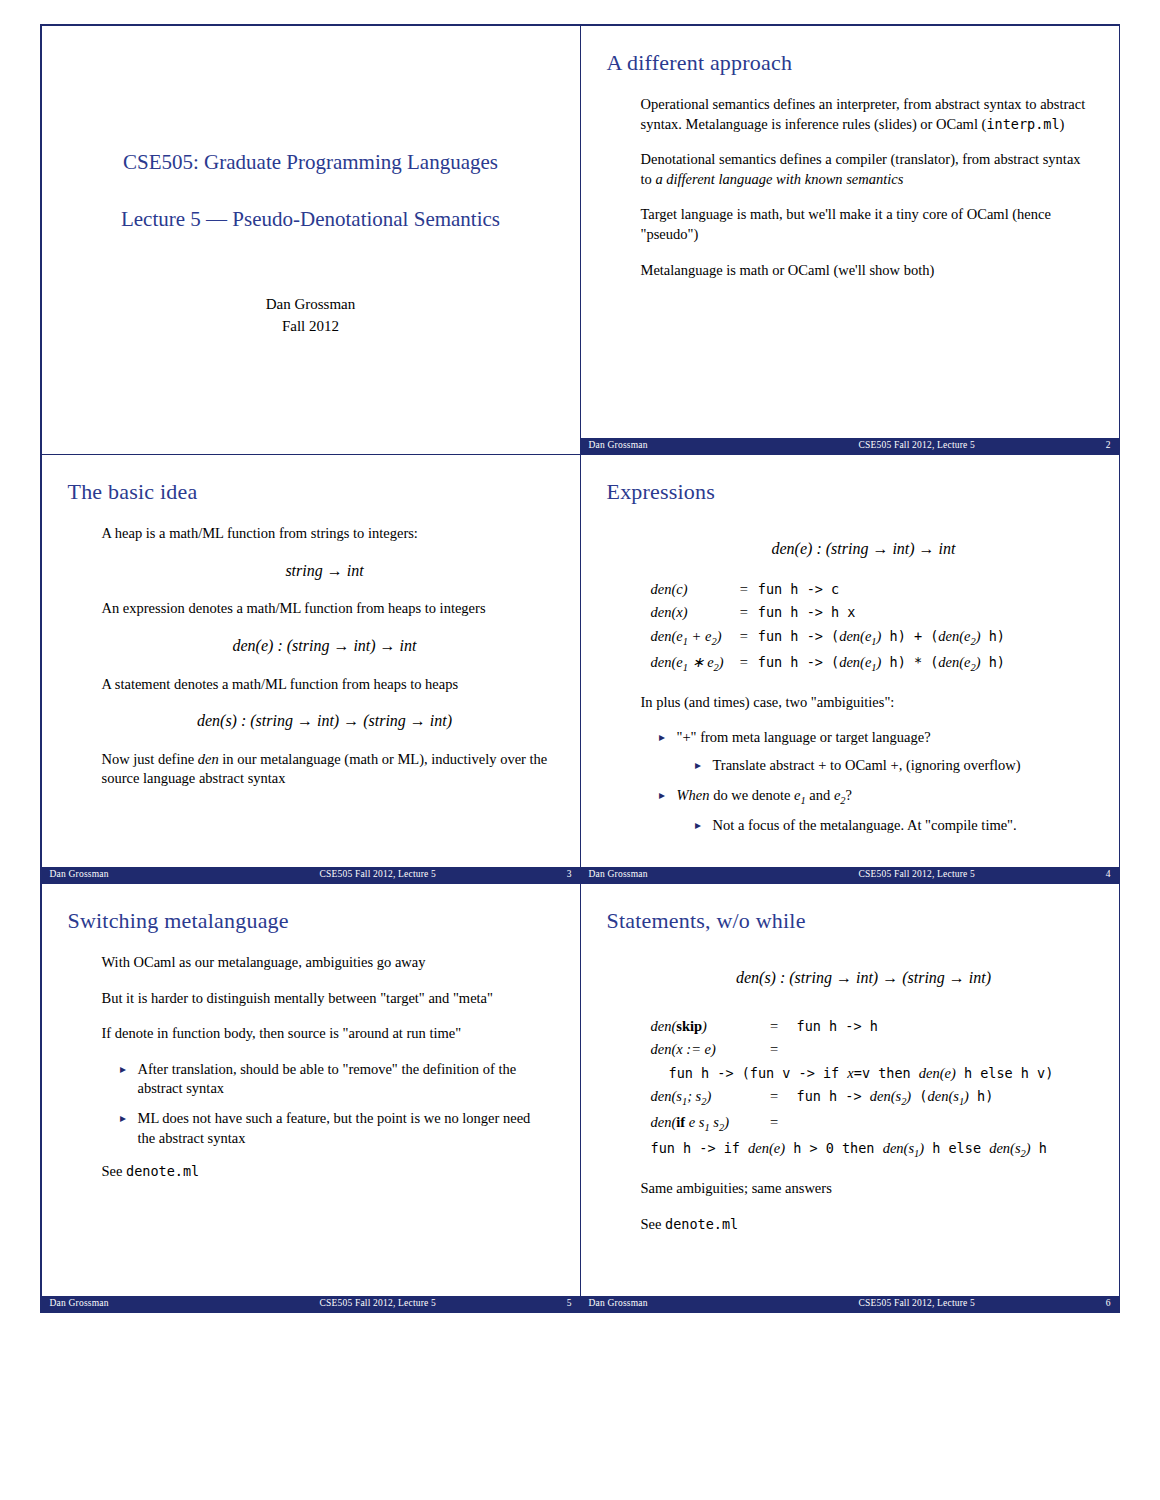CSE505: Graduate Programming Languages
Lecture 5 — Pseudo-Denotational Semantics
Dan Grossman
Fall 2012
A different approach
Operational semantics defines an interpreter, from abstract syntax to abstract syntax. Metalanguage is inference rules (slides) or OCaml (interp.ml)
Denotational semantics defines a compiler (translator), from abstract syntax to a different language with known semantics
Target language is math, but we'll make it a tiny core of OCaml (hence "pseudo")
Metalanguage is math or OCaml (we'll show both)
Dan Grossman
CSE505 Fall 2012, Lecture 5
2
The basic idea
A heap is a math/ML function from strings to integers:
string → int
An expression denotes a math/ML function from heaps to integers
den(e) : (string → int) → int
A statement denotes a math/ML function from heaps to heaps
den(s) : (string → int) → (string → int)
Now just define den in our metalanguage (math or ML), inductively over the source language abstract syntax
Dan Grossman
CSE505 Fall 2012, Lecture 5
3
Expressions
den(e) : (string → int) → int
| den(c) | = | fun h -> c |
| den(x) | = | fun h -> h x |
| den(e 1 + e 2 ) | = | fun h -> ( den(e 1 ) h) + ( den(e 2 ) h) |
| den(e 1 ∗ e 2 ) | = | fun h -> ( den(e 1 ) h) * ( den(e 2 ) h) |
In plus (and times) case, two "ambiguities":
"+" from meta language or target language?
Translate abstract + to OCaml +, (ignoring overflow)
When do we denote e1 and e2?
Not a focus of the metalanguage. At "compile time".
Dan Grossman
CSE505 Fall 2012, Lecture 5
4
Switching metalanguage
With OCaml as our metalanguage, ambiguities go away
But it is harder to distinguish mentally between "target" and "meta"
If denote in function body, then source is "around at run time"
After translation, should be able to "remove" the definition of the abstract syntax
ML does not have such a feature, but the point is we no longer need the abstract syntax
See denote.ml
Dan Grossman
CSE505 Fall 2012, Lecture 5
5
Statements, w/o while
den(s) : (string → int) → (string → int)
| den( skip ) | = | fun h -> h |
| den(x := e) | = | |
| fun h -> (fun v -> if x =v then den(e) h else h v) |
| den(s 1 ; s 2 ) | = | fun h -> den(s 2 ) ( den(s 1 ) h) |
| den( if e s 1 s 2 ) | = | |
| fun h -> if den(e) h > 0 then den(s 1 ) h else den(s 2 ) h |
Same ambiguities; same answers
See denote.ml
Dan Grossman
CSE505 Fall 2012, Lecture 5
6